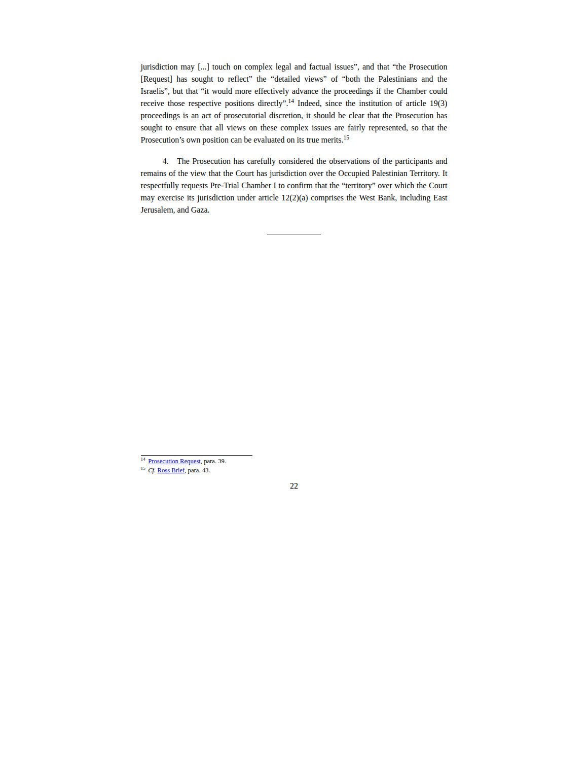jurisdiction may [...] touch on complex legal and factual issues”, and that “the Prosecution [Request] has sought to reflect” the “detailed views” of “both the Palestinians and the Israelis”, but that “it would more effectively advance the proceedings if the Chamber could receive those respective positions directly”.14 Indeed, since the institution of article 19(3) proceedings is an act of prosecutorial discretion, it should be clear that the Prosecution has sought to ensure that all views on these complex issues are fairly represented, so that the Prosecution’s own position can be evaluated on its true merits.15
4. The Prosecution has carefully considered the observations of the participants and remains of the view that the Court has jurisdiction over the Occupied Palestinian Territory. It respectfully requests Pre-Trial Chamber I to confirm that the “territory” over which the Court may exercise its jurisdiction under article 12(2)(a) comprises the West Bank, including East Jerusalem, and Gaza.
14 Prosecution Request, para. 39.
15 Cf. Ross Brief, para. 43.
22